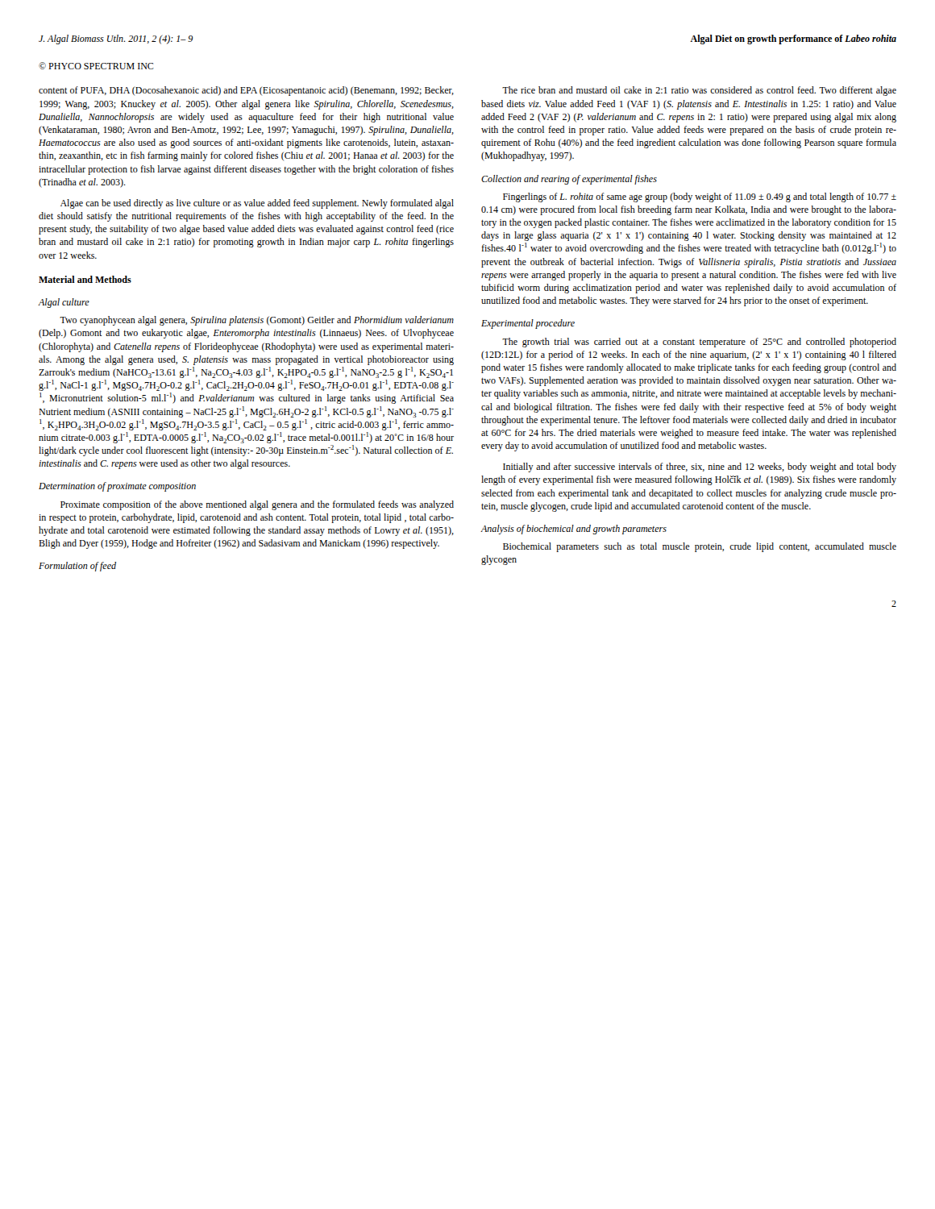J. Algal Biomass Utln. 2011, 2 (4): 1– 9
Algal Diet on growth performance of Labeo rohita
© PHYCO SPECTRUM INC
content of PUFA, DHA (Docosahexanoic acid) and EPA (Eicosapentanoic acid) (Benemann, 1992; Becker, 1999; Wang, 2003; Knuckey et al. 2005). Other algal genera like Spirulina, Chlorella, Scenedesmus, Dunaliella, Nannochloropsis are widely used as aquaculture feed for their high nutritional value (Venkataraman, 1980; Avron and Ben-Amotz, 1992; Lee, 1997; Yamaguchi, 1997). Spirulina, Dunaliella, Haematococcus are also used as good sources of anti-oxidant pigments like carotenoids, lutein, astaxanthin, zeaxanthin, etc in fish farming mainly for colored fishes (Chiu et al. 2001; Hanaa et al. 2003) for the intracellular protection to fish larvae against different diseases together with the bright coloration of fishes (Trinadha et al. 2003).
Algae can be used directly as live culture or as value added feed supplement. Newly formulated algal diet should satisfy the nutritional requirements of the fishes with high acceptability of the feed. In the present study, the suitability of two algae based value added diets was evaluated against control feed (rice bran and mustard oil cake in 2:1 ratio) for promoting growth in Indian major carp L. rohita fingerlings over 12 weeks.
Material and Methods
Algal culture
Two cyanophycean algal genera, Spirulina platensis (Gomont) Geitler and Phormidium valderianum (Delp.) Gomont and two eukaryotic algae, Enteromorpha intestinalis (Linnaeus) Nees. of Ulvophyceae (Chlorophyta) and Catenella repens of Florideophyceae (Rhodophyta) were used as experimental materials. Among the algal genera used, S. platensis was mass propagated in vertical photobioreactor using Zarrouk's medium (NaHCO3-13.61 g.l-1, Na2CO3-4.03 g.l-1, K2HPO4-0.5 g.l-1, NaNO3-2.5 g l-1, K2SO4-1 g.l-1, NaCl-1 g.l-1, MgSO4.7H2O-0.2 g.l-1, CaCl2.2H2O-0.04 g.l-1, FeSO4.7H2O-0.01 g.l-1, EDTA-0.08 g.l-1, Micronutrient solution-5 ml.l-1) and P.valderianum was cultured in large tanks using Artificial Sea Nutrient medium (ASNIII containing – NaCl-25 g.l-1, MgCl2.6H2O-2 g.l-1, KCl-0.5 g.l-1, NaNO3 -0.75 g.l-1, K2HPO4.3H2O-0.02 g.l-1, MgSO4.7H2O-3.5 g.l-1, CaCl2 – 0.5 g.l-1 , citric acid-0.003 g.l-1, ferric ammonium citrate-0.003 g.l-1, EDTA-0.0005 g.l-1, Na2CO3-0.02 g.l-1, trace metal-0.001l.l-1) at 20˚C in 16/8 hour light/dark cycle under cool fluorescent light (intensity:- 20-30µ Einstein.m-2.sec-1). Natural collection of E. intestinalis and C. repens were used as other two algal resources.
Determination of proximate composition
Proximate composition of the above mentioned algal genera and the formulated feeds was analyzed in respect to protein, carbohydrate, lipid, carotenoid and ash content. Total protein, total lipid , total carbohydrate and total carotenoid were estimated following the standard assay methods of Lowry et al. (1951), Bligh and Dyer (1959), Hodge and Hofreiter (1962) and Sadasivam and Manickam (1996) respectively.
Formulation of feed
The rice bran and mustard oil cake in 2:1 ratio was considered as control feed. Two different algae based diets viz. Value added Feed 1 (VAF 1) (S. platensis and E. Intestinalis in 1.25: 1 ratio) and Value added Feed 2 (VAF 2) (P. valderianum and C. repens in 2: 1 ratio) were prepared using algal mix along with the control feed in proper ratio. Value added feeds were prepared on the basis of crude protein requirement of Rohu (40%) and the feed ingredient calculation was done following Pearson square formula (Mukhopadhyay, 1997).
Collection and rearing of experimental fishes
Fingerlings of L. rohita of same age group (body weight of 11.09 ± 0.49 g and total length of 10.77 ± 0.14 cm) were procured from local fish breeding farm near Kolkata, India and were brought to the laboratory in the oxygen packed plastic container. The fishes were acclimatized in the laboratory condition for 15 days in large glass aquaria (2' x 1' x 1') containing 40 l water. Stocking density was maintained at 12 fishes.40 l-1 water to avoid overcrowding and the fishes were treated with tetracycline bath (0.012g.l-1) to prevent the outbreak of bacterial infection. Twigs of Vallisneria spiralis, Pistia stratiotis and Jussiaea repens were arranged properly in the aquaria to present a natural condition. The fishes were fed with live tubificid worm during acclimatization period and water was replenished daily to avoid accumulation of unutilized food and metabolic wastes. They were starved for 24 hrs prior to the onset of experiment.
Experimental procedure
The growth trial was carried out at a constant temperature of 25°C and controlled photoperiod (12D:12L) for a period of 12 weeks. In each of the nine aquarium, (2' x 1' x 1') containing 40 l filtered pond water 15 fishes were randomly allocated to make triplicate tanks for each feeding group (control and two VAFs). Supplemented aeration was provided to maintain dissolved oxygen near saturation. Other water quality variables such as ammonia, nitrite, and nitrate were maintained at acceptable levels by mechanical and biological filtration. The fishes were fed daily with their respective feed at 5% of body weight throughout the experimental tenure. The leftover food materials were collected daily and dried in incubator at 60°C for 24 hrs. The dried materials were weighed to measure feed intake. The water was replenished every day to avoid accumulation of unutilized food and metabolic wastes.
Initially and after successive intervals of three, six, nine and 12 weeks, body weight and total body length of every experimental fish were measured following Holčĭk et al. (1989). Six fishes were randomly selected from each experimental tank and decapitated to collect muscles for analyzing crude muscle protein, muscle glycogen, crude lipid and accumulated carotenoid content of the muscle.
Analysis of biochemical and growth parameters
Biochemical parameters such as total muscle protein, crude lipid content, accumulated muscle glycogen
2